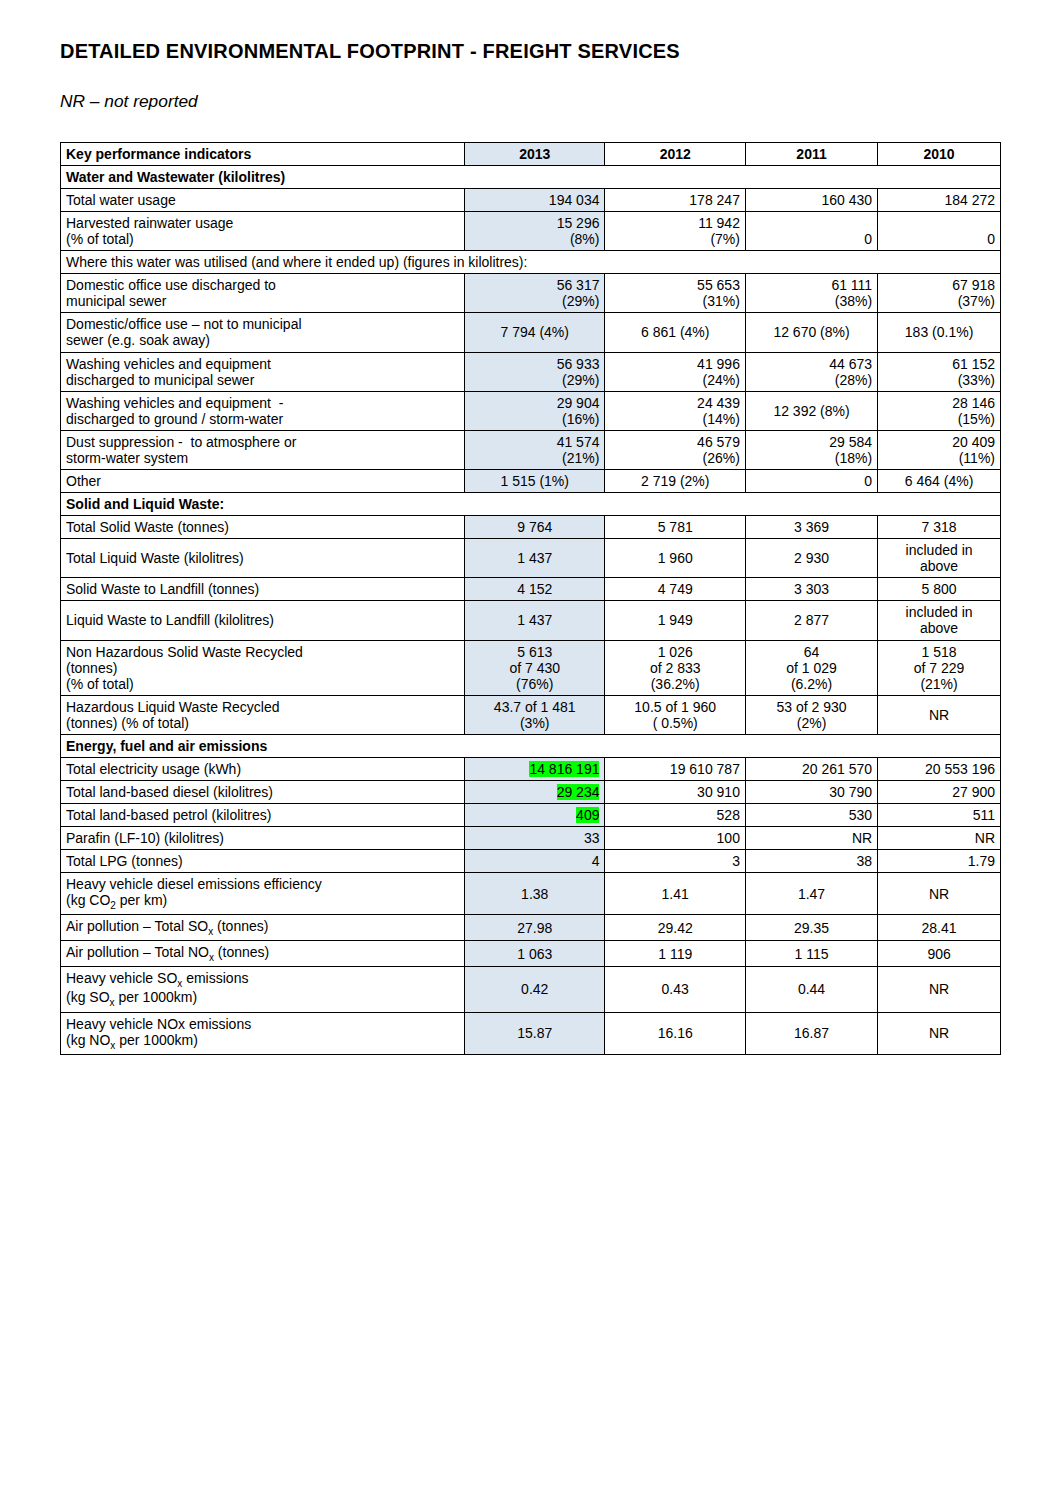DETAILED ENVIRONMENTAL FOOTPRINT - FREIGHT SERVICES
NR – not reported
| Key performance indicators | 2013 | 2012 | 2011 | 2010 |
| --- | --- | --- | --- | --- |
| Water and Wastewater (kilolitres) |
| Total water usage | 194 034 | 178 247 | 160 430 | 184 272 |
| Harvested rainwater usage (% of total) | 15 296 (8%) | 11 942 (7%) | 0 | 0 |
| Where this water was utilised (and where it ended up) (figures in kilolitres): |
| Domestic office use discharged to municipal sewer | 56 317 (29%) | 55 653 (31%) | 61 111 (38%) | 67 918 (37%) |
| Domestic/office use – not to municipal sewer (e.g. soak away) | 7 794 (4%) | 6 861 (4%) | 12 670 (8%) | 183 (0.1%) |
| Washing vehicles and equipment discharged to municipal sewer | 56 933 (29%) | 41 996 (24%) | 44 673 (28%) | 61 152 (33%) |
| Washing vehicles and equipment - discharged to ground / storm-water | 29 904 (16%) | 24 439 (14%) | 12 392 (8%) | 28 146 (15%) |
| Dust suppression - to atmosphere or storm-water system | 41 574 (21%) | 46 579 (26%) | 29 584 (18%) | 20 409 (11%) |
| Other | 1 515 (1%) | 2 719 (2%) | 0 | 6 464 (4%) |
| Solid and Liquid Waste: |
| Total Solid Waste (tonnes) | 9 764 | 5 781 | 3 369 | 7 318 |
| Total Liquid Waste (kilolitres) | 1 437 | 1 960 | 2 930 | included in above |
| Solid Waste to Landfill (tonnes) | 4 152 | 4 749 | 3 303 | 5 800 |
| Liquid Waste to Landfill (kilolitres) | 1 437 | 1 949 | 2 877 | included in above |
| Non Hazardous Solid Waste Recycled (tonnes) (% of total) | 5 613 of 7 430 (76%) | 1 026 of 2 833 (36.2%) | 64 of 1 029 (6.2%) | 1 518 of 7 229 (21%) |
| Hazardous Liquid Waste Recycled (tonnes) (% of total) | 43.7 of 1 481 (3%) | 10.5 of 1 960 ( 0.5%) | 53 of 2 930 (2%) | NR |
| Energy, fuel and air emissions |
| Total electricity usage (kWh) | 14 816 191 | 19 610 787 | 20 261 570 | 20 553 196 |
| Total land-based diesel (kilolitres) | 29 234 | 30 910 | 30 790 | 27 900 |
| Total land-based petrol (kilolitres) | 409 | 528 | 530 | 511 |
| Parafin (LF-10) (kilolitres) | 33 | 100 | NR | NR |
| Total LPG (tonnes) | 4 | 3 | 38 | 1.79 |
| Heavy vehicle diesel emissions efficiency (kg CO 2 per km) | 1.38 | 1.41 | 1.47 | NR |
| Air pollution – Total SO x (tonnes) | 27.98 | 29.42 | 29.35 | 28.41 |
| Air pollution – Total NO x (tonnes) | 1 063 | 1 119 | 1 115 | 906 |
| Heavy vehicle SO x emissions (kg SO x per 1000km) | 0.42 | 0.43 | 0.44 | NR |
| Heavy vehicle NOx emissions (kg NO x per 1000km) | 15.87 | 16.16 | 16.87 | NR |